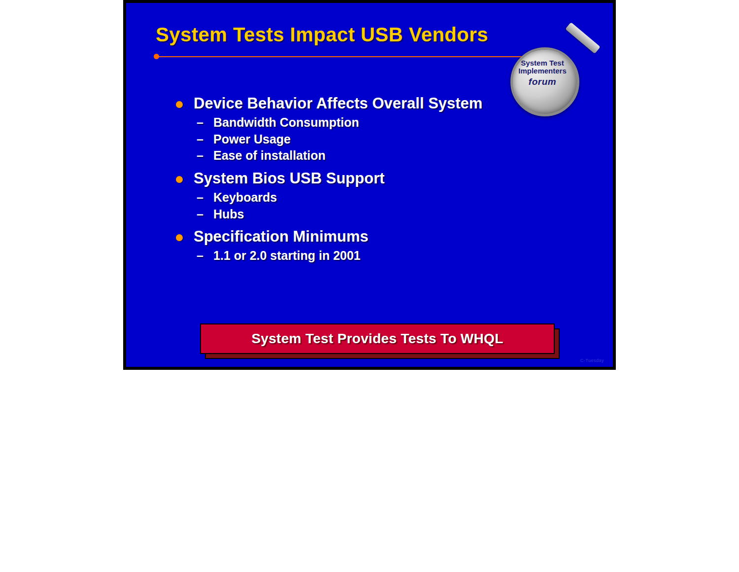System Tests Impact USB Vendors
System Test
Implementers
forum
Device Behavior Affects Overall System
Bandwidth Consumption
Power Usage
Ease of installation
System Bios USB Support
Keyboards
Hubs
Specification Minimums
1.1 or 2.0 starting in 2001
System Test Provides Tests To WHQL
C-Tuesday